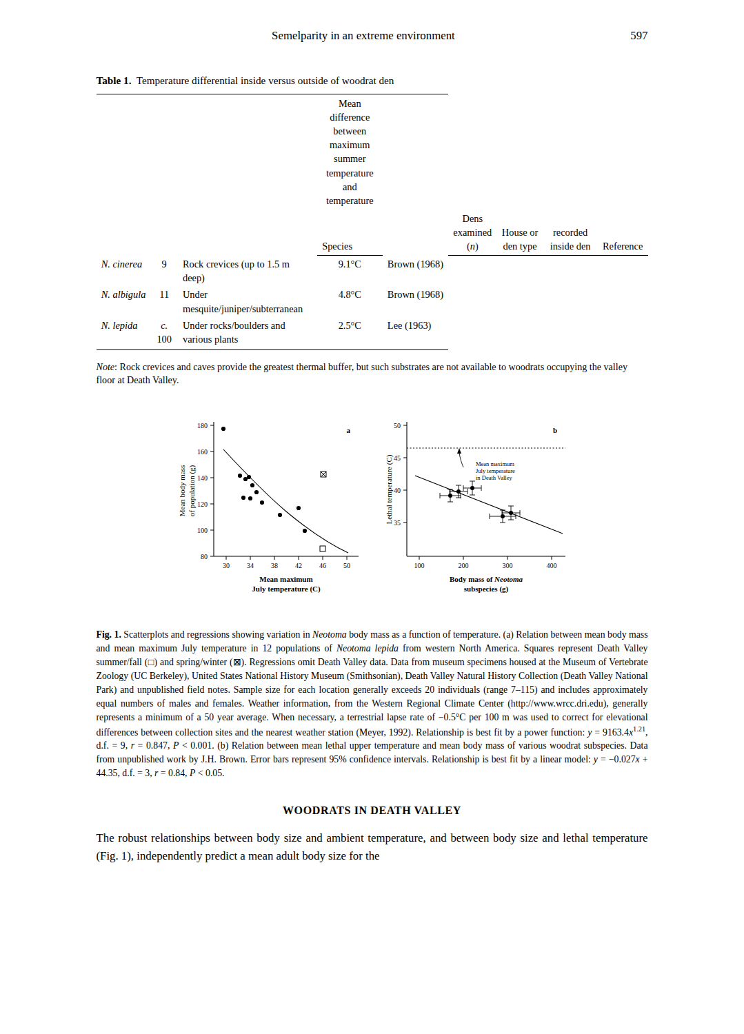Semelparity in an extreme environment 597
Table 1. Temperature differential inside versus outside of woodrat den
| | | | Mean difference between maximum summer temperature and temperature | |
| --- | --- | --- | --- | --- |
| Species | Dens examined ( n ) | House or den type | recorded inside den | Reference |
| N. cinerea | 9 | Rock crevices (up to 1.5 m deep) | 9.1°C | Brown (1968) |
| N. albigula | 11 | Under mesquite/juniper/subterranean | 4.8°C | Brown (1968) |
| N. lepida | c. 100 | Under rocks/boulders and various plants | 2.5°C | Lee (1963) |
Note: Rock crevices and caves provide the greatest thermal buffer, but such substrates are not available to woodrats occupying the valley floor at Death Valley.
180 160 140 120 100 80 30 34 38 42 46 50 a Mean body mass of population (g) Mean maximum July temperature (C) 50 45 40 35 100 200 300 400 b Mean maximum July temperature in Death Valley Lethal temperature (C) Body mass of Neotoma subspecies (g)
Fig. 1. Scatterplots and regressions showing variation in Neotoma body mass as a function of temperature. (a) Relation between mean body mass and mean maximum July temperature in 12 populations of Neotoma lepida from western North America. Squares represent Death Valley summer/fall (□) and spring/winter (⊠). Regressions omit Death Valley data. Data from museum specimens housed at the Museum of Vertebrate Zoology (UC Berkeley), United States National History Museum (Smithsonian), Death Valley Natural History Collection (Death Valley National Park) and unpublished field notes. Sample size for each location generally exceeds 20 individuals (range 7–115) and includes approximately equal numbers of males and females. Weather information, from the Western Regional Climate Center (http://www.wrcc.dri.edu), generally represents a minimum of a 50 year average. When necessary, a terrestrial lapse rate of −0.5°C per 100 m was used to correct for elevational differences between collection sites and the nearest weather station (Meyer, 1992). Relationship is best fit by a power function: y = 9163.4x 1.21, d.f. = 9, r = 0.847, P < 0.001. (b) Relation between mean lethal upper temperature and mean body mass of various woodrat subspecies. Data from unpublished work by J.H. Brown. Error bars represent 95% confidence intervals. Relationship is best fit by a linear model: y = −0.027x + 44.35, d.f. = 3, r = 0.84, P < 0.05.
WOODRATS IN DEATH VALLEY
The robust relationships between body size and ambient temperature, and between body size and lethal temperature (Fig. 1), independently predict a mean adult body size for the